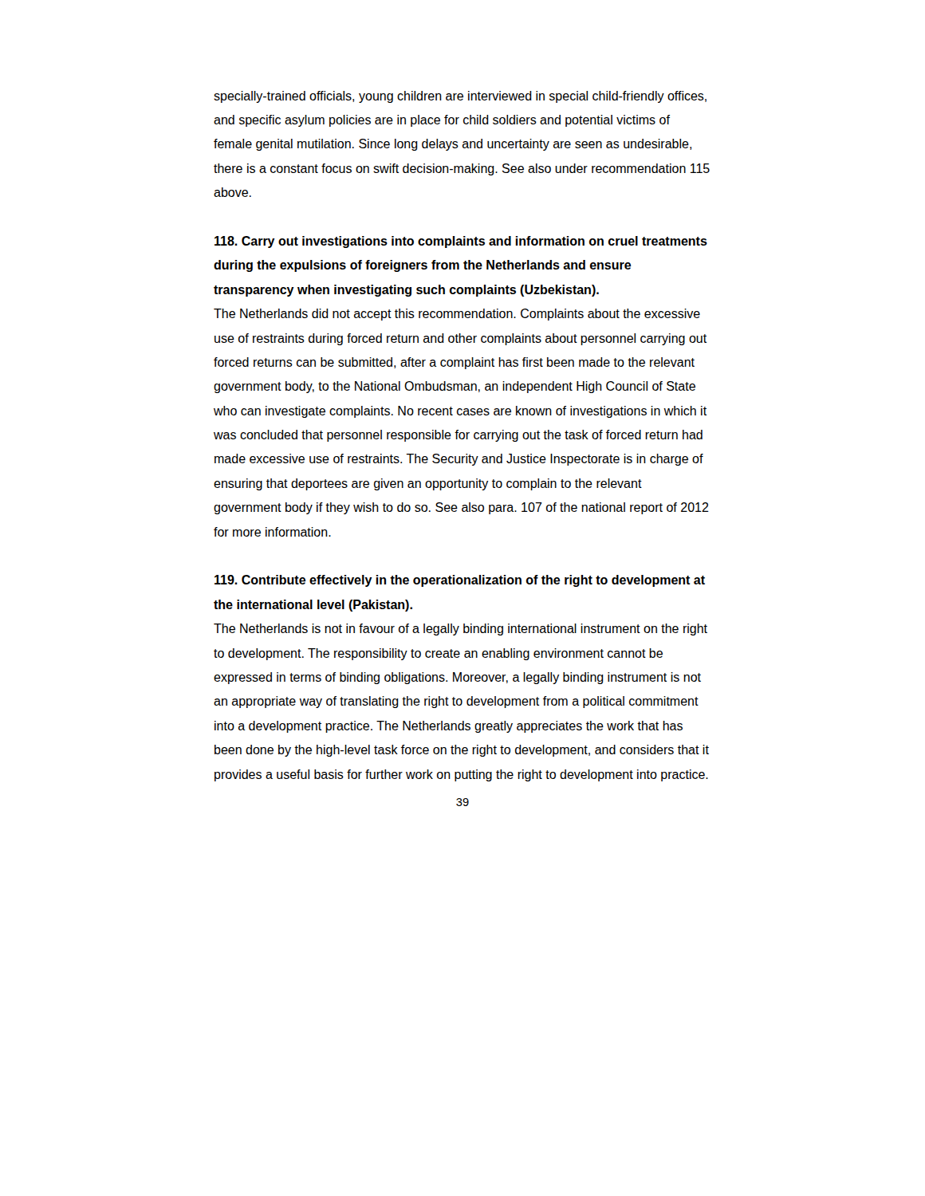specially-trained officials, young children are interviewed in special child-friendly offices, and specific asylum policies are in place for child soldiers and potential victims of female genital mutilation. Since long delays and uncertainty are seen as undesirable, there is a constant focus on swift decision-making. See also under recommendation 115 above.
118. Carry out investigations into complaints and information on cruel treatments during the expulsions of foreigners from the Netherlands and ensure transparency when investigating such complaints (Uzbekistan).
The Netherlands did not accept this recommendation. Complaints about the excessive use of restraints during forced return and other complaints about personnel carrying out forced returns can be submitted, after a complaint has first been made to the relevant government body, to the National Ombudsman, an independent High Council of State who can investigate complaints. No recent cases are known of investigations in which it was concluded that personnel responsible for carrying out the task of forced return had made excessive use of restraints. The Security and Justice Inspectorate is in charge of ensuring that deportees are given an opportunity to complain to the relevant government body if they wish to do so. See also para. 107 of the national report of 2012 for more information.
119. Contribute effectively in the operationalization of the right to development at the international level (Pakistan).
The Netherlands is not in favour of a legally binding international instrument on the right to development. The responsibility to create an enabling environment cannot be expressed in terms of binding obligations. Moreover, a legally binding instrument is not an appropriate way of translating the right to development from a political commitment into a development practice. The Netherlands greatly appreciates the work that has been done by the high-level task force on the right to development, and considers that it provides a useful basis for further work on putting the right to development into practice.
39